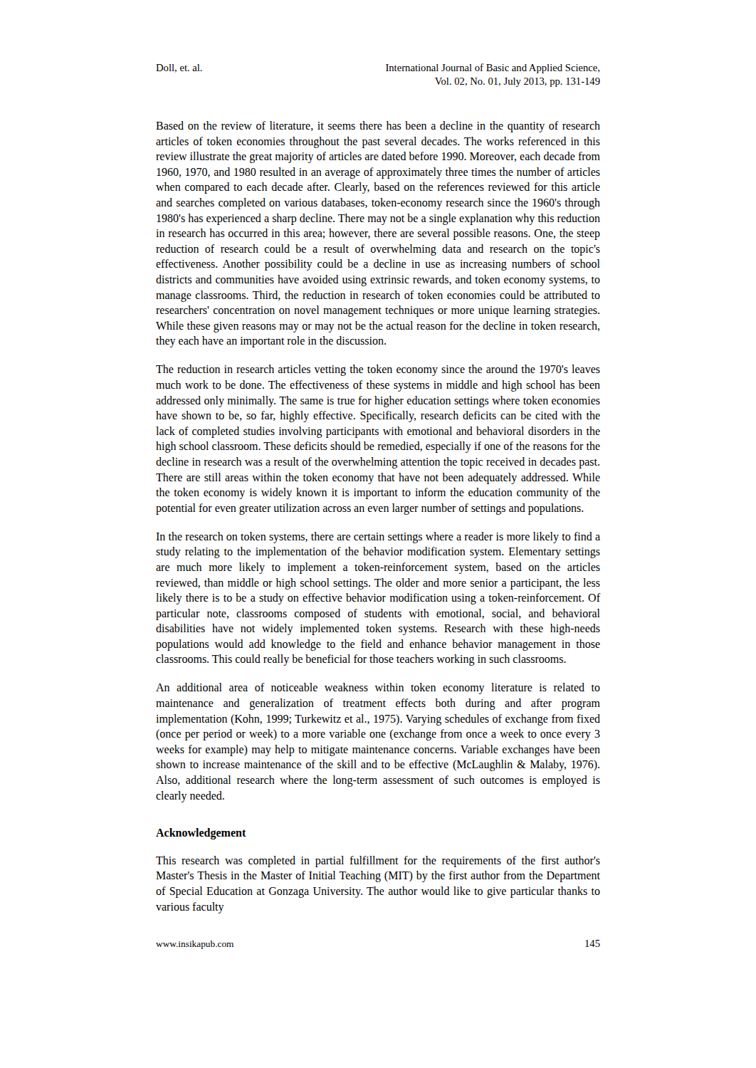Doll, et. al.
International Journal of Basic and Applied Science,
Vol. 02, No. 01, July 2013, pp. 131-149
Based on the review of literature, it seems there has been a decline in the quantity of research articles of token economies throughout the past several decades. The works referenced in this review illustrate the great majority of articles are dated before 1990. Moreover, each decade from 1960, 1970, and 1980 resulted in an average of approximately three times the number of articles when compared to each decade after. Clearly, based on the references reviewed for this article and searches completed on various databases, token-economy research since the 1960's through 1980's has experienced a sharp decline. There may not be a single explanation why this reduction in research has occurred in this area; however, there are several possible reasons. One, the steep reduction of research could be a result of overwhelming data and research on the topic's effectiveness. Another possibility could be a decline in use as increasing numbers of school districts and communities have avoided using extrinsic rewards, and token economy systems, to manage classrooms. Third, the reduction in research of token economies could be attributed to researchers' concentration on novel management techniques or more unique learning strategies. While these given reasons may or may not be the actual reason for the decline in token research, they each have an important role in the discussion.
The reduction in research articles vetting the token economy since the around the 1970's leaves much work to be done. The effectiveness of these systems in middle and high school has been addressed only minimally. The same is true for higher education settings where token economies have shown to be, so far, highly effective. Specifically, research deficits can be cited with the lack of completed studies involving participants with emotional and behavioral disorders in the high school classroom. These deficits should be remedied, especially if one of the reasons for the decline in research was a result of the overwhelming attention the topic received in decades past. There are still areas within the token economy that have not been adequately addressed. While the token economy is widely known it is important to inform the education community of the potential for even greater utilization across an even larger number of settings and populations.
In the research on token systems, there are certain settings where a reader is more likely to find a study relating to the implementation of the behavior modification system. Elementary settings are much more likely to implement a token-reinforcement system, based on the articles reviewed, than middle or high school settings. The older and more senior a participant, the less likely there is to be a study on effective behavior modification using a token-reinforcement. Of particular note, classrooms composed of students with emotional, social, and behavioral disabilities have not widely implemented token systems. Research with these high-needs populations would add knowledge to the field and enhance behavior management in those classrooms. This could really be beneficial for those teachers working in such classrooms.
An additional area of noticeable weakness within token economy literature is related to maintenance and generalization of treatment effects both during and after program implementation (Kohn, 1999; Turkewitz et al., 1975). Varying schedules of exchange from fixed (once per period or week) to a more variable one (exchange from once a week to once every 3 weeks for example) may help to mitigate maintenance concerns. Variable exchanges have been shown to increase maintenance of the skill and to be effective (McLaughlin & Malaby, 1976). Also, additional research where the long-term assessment of such outcomes is employed is clearly needed.
Acknowledgement
This research was completed in partial fulfillment for the requirements of the first author's Master's Thesis in the Master of Initial Teaching (MIT) by the first author from the Department of Special Education at Gonzaga University. The author would like to give particular thanks to various faculty
www.insikapub.com
145